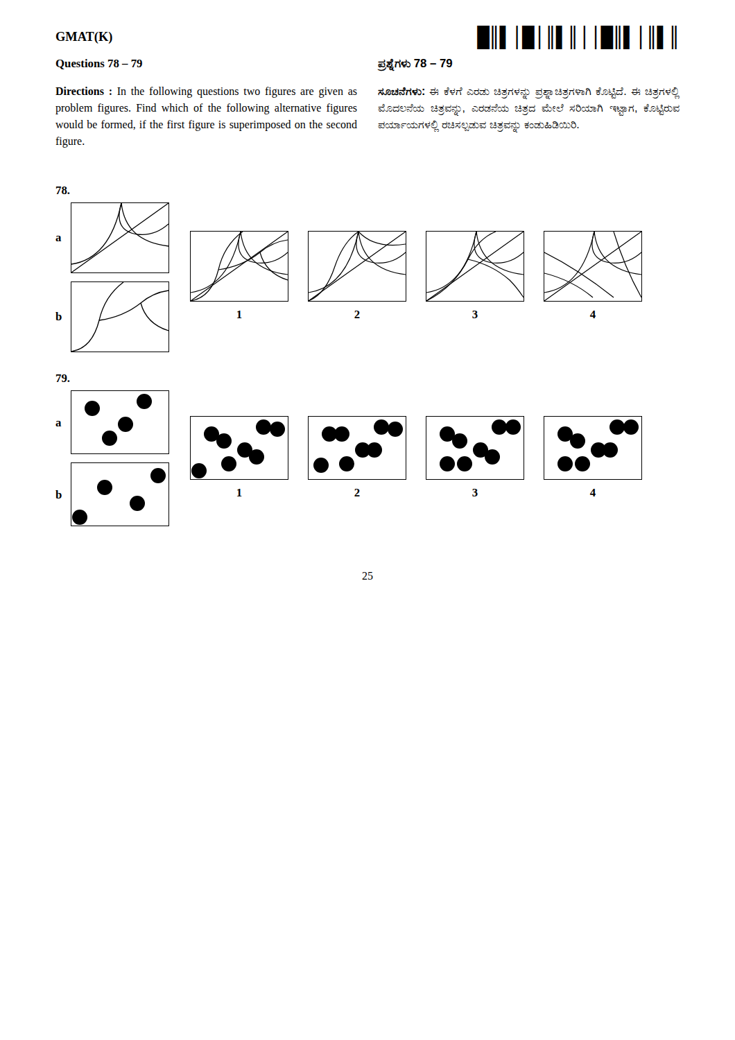GMAT(K)
█║▌│█│║▌║││█║▌│║▌║
Questions 78 – 79
Directions : In the following questions two figures are given as problem figures. Find which of the following alternative figures would be formed, if the first figure is superimposed on the second figure.
ಪ್ರಶ್ನೆಗಳು 78 – 79
ಸೂಚನೆಗಳು: ಈ ಕೆಳಗೆ ಎರಡು ಚಿತ್ರಗಳನ್ನು ಪ್ರಶ್ನಾಚಿತ್ರಗಳಾಗಿ ಕೊಟ್ಟಿದೆ. ಈ ಚಿತ್ರಗಳಲ್ಲಿ ಮೊದಲನೆಯ ಚಿತ್ರವನ್ನು, ಎರಡನೆಯ ಚಿತ್ರದ ಮೇಲೆ ಸರಿಯಾಗಿ ಇಟ್ಟಾಗ, ಕೊಟ್ಟಿರುವ ಪರ್ಯಾಯಗಳಲ್ಲಿ ರಚಿಸಲ್ಪಡುವ ಚಿತ್ರವನ್ನು ಕಂಡುಹಿಡಿಯಿರಿ.
78.
a
b
1
2
3
4
79.
a
b
1
2
3
4
25